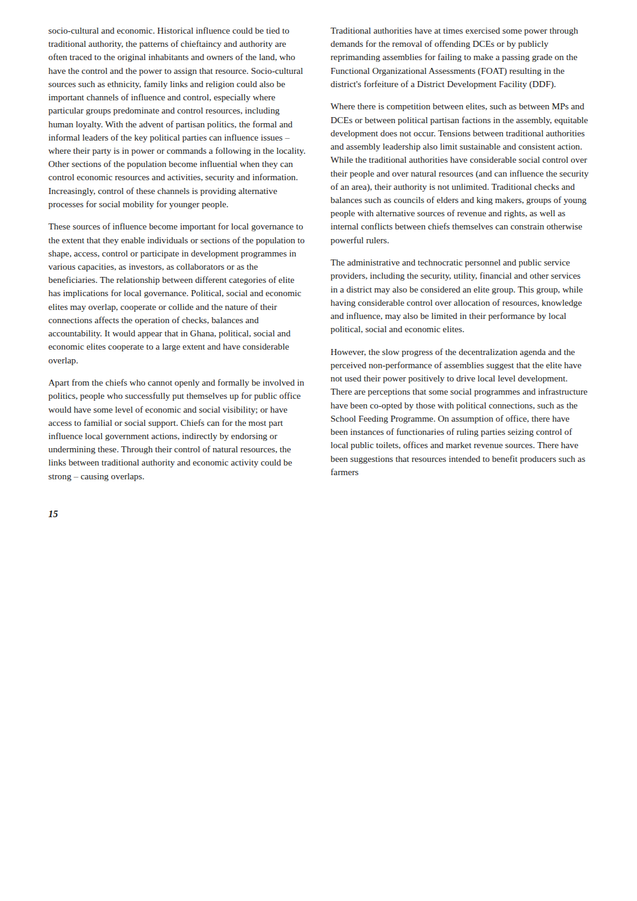socio-cultural and economic. Historical influence could be tied to traditional authority, the patterns of chieftaincy and authority are often traced to the original inhabitants and owners of the land, who have the control and the power to assign that resource. Socio-cultural sources such as ethnicity, family links and religion could also be important channels of influence and control, especially where particular groups predominate and control resources, including human loyalty. With the advent of partisan politics, the formal and informal leaders of the key political parties can influence issues – where their party is in power or commands a following in the locality. Other sections of the population become influential when they can control economic resources and activities, security and information. Increasingly, control of these channels is providing alternative processes for social mobility for younger people.
These sources of influence become important for local governance to the extent that they enable individuals or sections of the population to shape, access, control or participate in development programmes in various capacities, as investors, as collaborators or as the beneficiaries. The relationship between different categories of elite has implications for local governance. Political, social and economic elites may overlap, cooperate or collide and the nature of their connections affects the operation of checks, balances and accountability. It would appear that in Ghana, political, social and economic elites cooperate to a large extent and have considerable overlap.
Apart from the chiefs who cannot openly and formally be involved in politics, people who successfully put themselves up for public office would have some level of economic and social visibility; or have access to familial or social support. Chiefs can for the most part influence local government actions, indirectly by endorsing or undermining these. Through their control of natural resources, the links between traditional authority and economic activity could be strong – causing overlaps.
Traditional authorities have at times exercised some power through demands for the removal of offending DCEs or by publicly reprimanding assemblies for failing to make a passing grade on the Functional Organizational Assessments (FOAT) resulting in the district's forfeiture of a District Development Facility (DDF).
Where there is competition between elites, such as between MPs and DCEs or between political partisan factions in the assembly, equitable development does not occur. Tensions between traditional authorities and assembly leadership also limit sustainable and consistent action. While the traditional authorities have considerable social control over their people and over natural resources (and can influence the security of an area), their authority is not unlimited. Traditional checks and balances such as councils of elders and king makers, groups of young people with alternative sources of revenue and rights, as well as internal conflicts between chiefs themselves can constrain otherwise powerful rulers.
The administrative and technocratic personnel and public service providers, including the security, utility, financial and other services in a district may also be considered an elite group. This group, while having considerable control over allocation of resources, knowledge and influence, may also be limited in their performance by local political, social and economic elites.
However, the slow progress of the decentralization agenda and the perceived non-performance of assemblies suggest that the elite have not used their power positively to drive local level development. There are perceptions that some social programmes and infrastructure have been co-opted by those with political connections, such as the School Feeding Programme. On assumption of office, there have been instances of functionaries of ruling parties seizing control of local public toilets, offices and market revenue sources. There have been suggestions that resources intended to benefit producers such as farmers
15